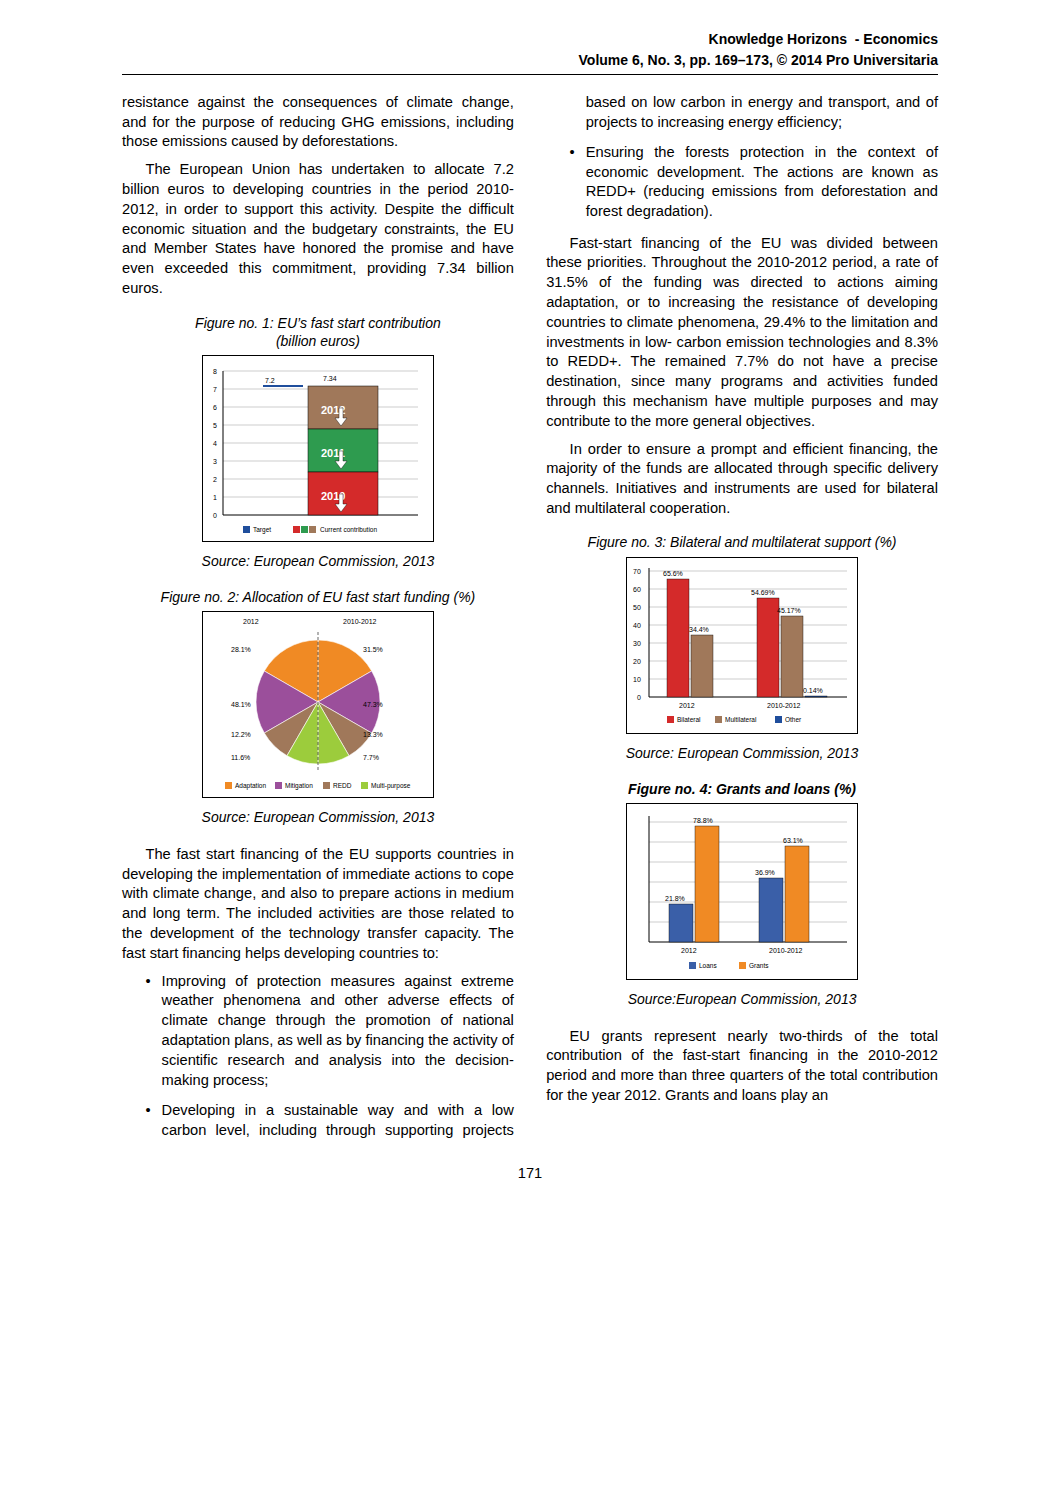Knowledge Horizons - Economics
Volume 6, No. 3, pp. 169–173, © 2014 Pro Universitaria
resistance against the consequences of climate change, and for the purpose of reducing GHG emissions, including those emissions caused by deforestations.
The European Union has undertaken to allocate 7.2 billion euros to developing countries in the period 2010-2012, in order to support this activity. Despite the difficult economic situation and the budgetary constraints, the EU and Member States have honored the promise and have even exceeded this commitment, providing 7.34 billion euros.
Figure no. 1: EU’s fast start contribution
(billion euros)
8 7 6 5 4 3 2 1 0 7.2 7.34 2012 2011 2010 Target Current contribution
Source: European Commission, 2013
Figure no. 2: Allocation of EU fast start funding (%)
2012 2010-2012 28.1% 31.5% 48.1% 47.3% 12.2% 13.3% 11.6% 7.7% Adaptation Mitigation REDD Multi-purpose
Source: European Commission, 2013
The fast start financing of the EU supports countries in developing the implementation of immediate actions to cope with climate change, and also to prepare actions in medium and long term. The included activities are those related to the development of the technology transfer capacity. The fast start financing helps developing countries to:
Improving of protection measures against extreme weather phenomena and other adverse effects of climate change through the promotion of national adaptation plans, as well as by financing the activity of scientific research and analysis into the decision-making process;
Developing in a sustainable way and with a low carbon level, including through supporting projects based on low carbon in energy and transport, and of projects to increasing energy efficiency;
Ensuring the forests protection in the context of economic development. The actions are known as REDD+ (reducing emissions from deforestation and forest degradation).
Fast-start financing of the EU was divided between these priorities. Throughout the 2010-2012 period, a rate of 31.5% of the funding was directed to actions aiming adaptation, or to increasing the resistance of developing countries to climate phenomena, 29.4% to the limitation and investments in low- carbon emission technologies and 8.3% to REDD+. The remained 7.7% do not have a precise destination, since many programs and activities funded through this mechanism have multiple purposes and may contribute to the more general objectives.
In order to ensure a prompt and efficient financing, the majority of the funds are allocated through specific delivery channels. Initiatives and instruments are used for bilateral and multilateral cooperation.
Figure no. 3: Bilateral and multilaterat support (%)
70 60 50 40 30 20 10 0 65.6% 34.4% 54.69% 45.17% 0.14% 2012 2010-2012 Bilateral Multilateral Other
Source: European Commission, 2013
Figure no. 4: Grants and loans (%)
21.8% 78.8% 36.9% 63.1% 2012 2010-2012 Loans Grants
Source:European Commission, 2013
EU grants represent nearly two-thirds of the total contribution of the fast-start financing in the 2010-2012 period and more than three quarters of the total contribution for the year 2012. Grants and loans play an
171